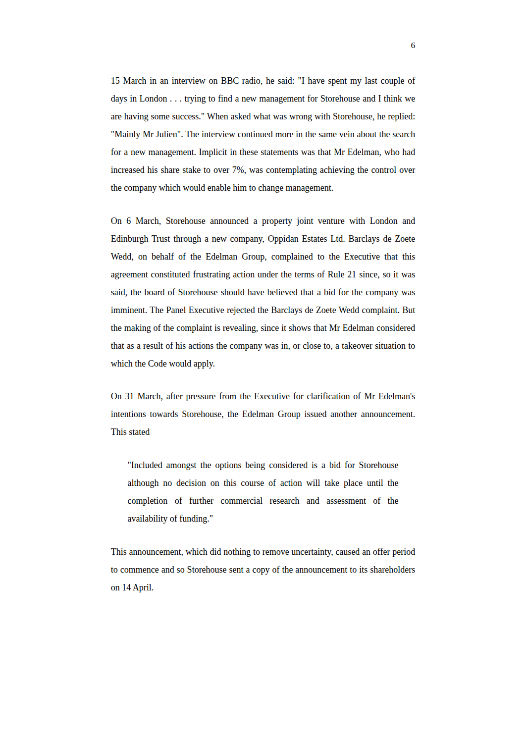6
15 March in an interview on BBC radio, he said: "I have spent my last couple of days in London . . . trying to find a new management for Storehouse and I think we are having some success." When asked what was wrong with Storehouse, he replied: "Mainly Mr Julien". The interview continued more in the same vein about the search for a new management. Implicit in these statements was that Mr Edelman, who had increased his share stake to over 7%, was contemplating achieving the control over the company which would enable him to change management.
On 6 March, Storehouse announced a property joint venture with London and Edinburgh Trust through a new company, Oppidan Estates Ltd. Barclays de Zoete Wedd, on behalf of the Edelman Group, complained to the Executive that this agreement constituted frustrating action under the terms of Rule 21 since, so it was said, the board of Storehouse should have believed that a bid for the company was imminent. The Panel Executive rejected the Barclays de Zoete Wedd complaint. But the making of the complaint is revealing, since it shows that Mr Edelman considered that as a result of his actions the company was in, or close to, a takeover situation to which the Code would apply.
On 31 March, after pressure from the Executive for clarification of Mr Edelman's intentions towards Storehouse, the Edelman Group issued another announcement. This stated
"Included amongst the options being considered is a bid for Storehouse although no decision on this course of action will take place until the completion of further commercial research and assessment of the availability of funding."
This announcement, which did nothing to remove uncertainty, caused an offer period to commence and so Storehouse sent a copy of the announcement to its shareholders on 14 April.